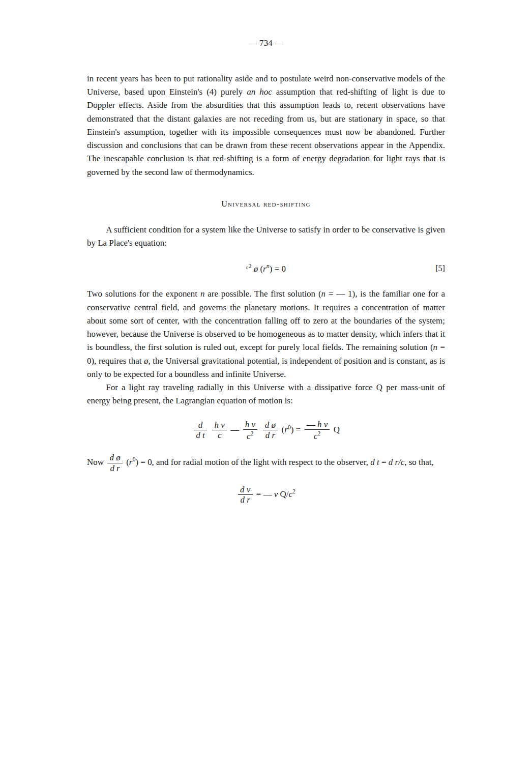— 734 —
in recent years has been to put rationality aside and to postulate weird non-conservative models of the Universe, based upon Einstein's (4) purely an hoc assumption that red-shifting of light is due to Doppler effects. Aside from the absurdities that this assumption leads to, recent observations have demonstrated that the distant galaxies are not receding from us, but are stationary in space, so that Einstein's assumption, together with its impossible consequences must now be abandoned. Further discussion and conclusions that can be drawn from these recent observations appear in the Appendix. The inescapable conclusion is that red-shifting is a form of energy degradation for light rays that is governed by the second law of thermodynamics.
Universal red-shifting
A sufficient condition for a system like the Universe to satisfy in order to be conservative is given by La Place's equation:
ᶜ 2 ø (rn) = 0 [5]
Two solutions for the exponent n are possible. The first solution (n = — 1), is the familiar one for a conservative central field, and governs the planetary motions. It requires a concentration of matter about some sort of center, with the concentration falling off to zero at the boundaries of the system; however, because the Universe is observed to be homogeneous as to matter density, which infers that it is boundless, the first solution is ruled out, except for purely local fields. The remaining solution (n = 0), requires that ø, the Universal gravitational potential, is independent of position and is constant, as is only to be expected for a boundless and infinite Universe.
For a light ray traveling radially in this Universe with a dissipative force Q per mass-unit of energy being present, the Lagrangian equation of motion is:
dd t h ν c — h ν c 2 d ø d r (r 0) = — h ν c 2 Q
Now d ø d r (r 0) = 0, and for radial motion of the light with respect to the observer, d t = d r/c, so that,
d ν d r = — ν Q/c 2